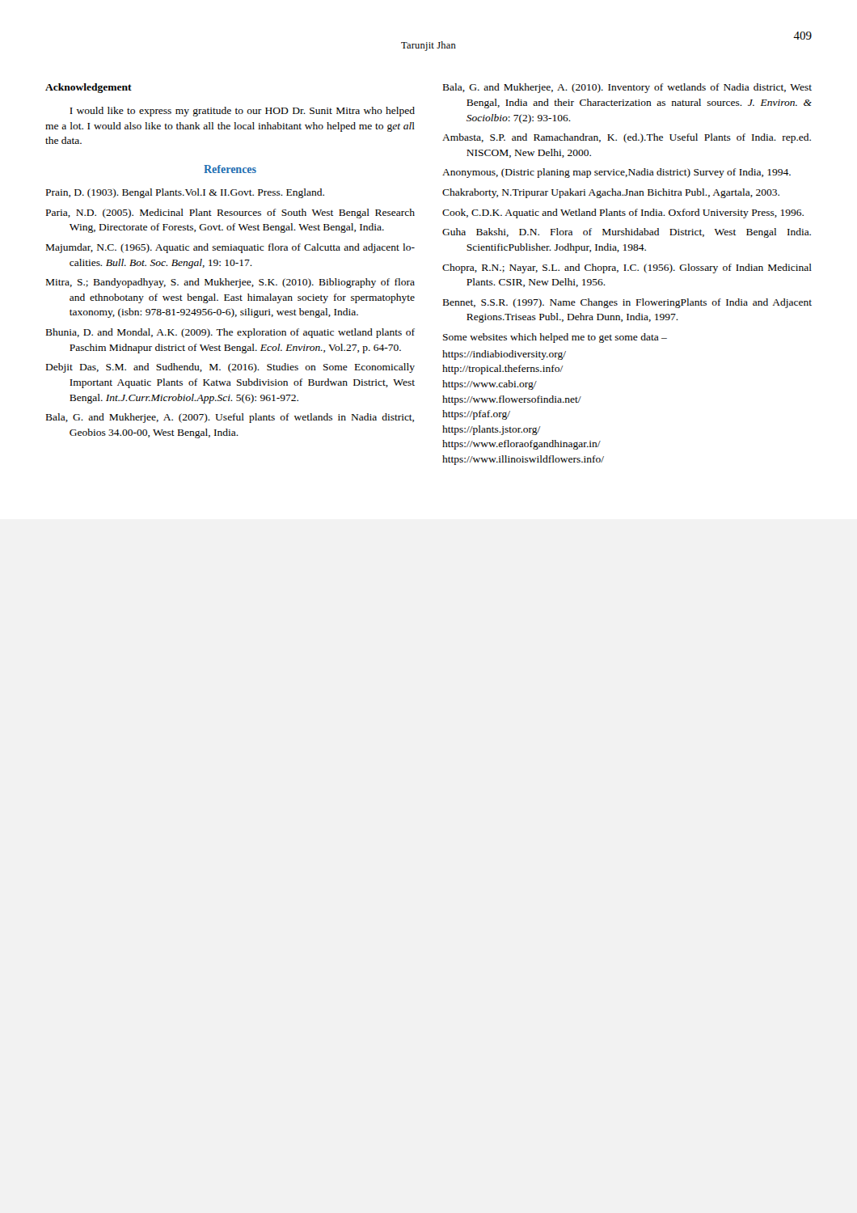Tarunjit Jhan 409
Acknowledgement
I would like to express my gratitude to our HOD Dr. Sunit Mitra who helped me a lot. I would also like to thank all the local inhabitant who helped me to get all the data.
References
Prain, D. (1903). Bengal Plants.Vol.I & II.Govt. Press. England.
Paria, N.D. (2005). Medicinal Plant Resources of South West Bengal Research Wing, Directorate of Forests, Govt. of West Bengal. West Bengal, India.
Majumdar, N.C. (1965). Aquatic and semiaquatic flora of Calcutta and adjacent localities. Bull. Bot. Soc. Bengal, 19: 10-17.
Mitra, S.; Bandyopadhyay, S. and Mukherjee, S.K. (2010). Bibliography of flora and ethnobotany of west bengal. East himalayan society for spermatophyte taxonomy, (isbn: 978-81-924956-0-6), siliguri, west bengal, India.
Bhunia, D. and Mondal, A.K. (2009). The exploration of aquatic wetland plants of Paschim Midnapur district of West Bengal. Ecol. Environ., Vol.27, p. 64-70.
Debjit Das, S.M. and Sudhendu, M. (2016). Studies on Some Economically Important Aquatic Plants of Katwa Subdivision of Burdwan District, West Bengal. Int.J.Curr.Microbiol.App.Sci. 5(6): 961-972.
Bala, G. and Mukherjee, A. (2007). Useful plants of wetlands in Nadia district, Geobios 34.00-00, West Bengal, India.
Bala, G. and Mukherjee, A. (2010). Inventory of wetlands of Nadia district, West Bengal, India and their Characterization as natural sources. J. Environ. & Sociolbio: 7(2): 93-106.
Ambasta, S.P. and Ramachandran, K. (ed.).The Useful Plants of India. rep.ed. NISCOM, New Delhi, 2000.
Anonymous, (Distric planing map service,Nadia district) Survey of India, 1994.
Chakraborty, N.Tripurar Upakari Agacha.Jnan Bichitra Publ., Agartala, 2003.
Cook, C.D.K. Aquatic and Wetland Plants of India. Oxford University Press, 1996.
Guha Bakshi, D.N. Flora of Murshidabad District, West Bengal India. ScientificPublisher. Jodhpur, India, 1984.
Chopra, R.N.; Nayar, S.L. and Chopra, I.C. (1956). Glossary of Indian Medicinal Plants. CSIR, New Delhi, 1956.
Bennet, S.S.R. (1997). Name Changes in FloweringPlants of India and Adjacent Regions.Triseas Publ., Dehra Dunn, India, 1997.
Some websites which helped me to get some data –
https://indiabiodiversity.org/
http://tropical.theferns.info/
https://www.cabi.org/
https://www.flowersofindia.net/
https://pfaf.org/
https://plants.jstor.org/
https://www.efloraofgandhinagar.in/
https://www.illinoiswildflowers.info/